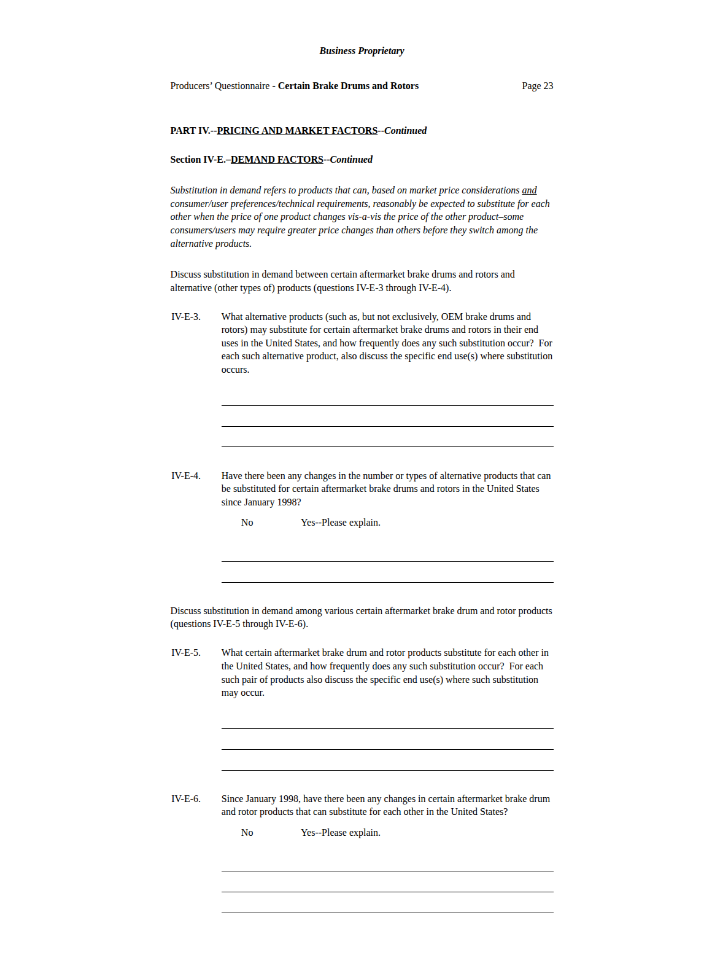Business Proprietary
Producers’ Questionnaire - Certain Brake Drums and Rotors
Page 23
PART IV.--PRICING AND MARKET FACTORS--Continued
Section IV-E.–DEMAND FACTORS--Continued
Substitution in demand refers to products that can, based on market price considerations and consumer/user preferences/technical requirements, reasonably be expected to substitute for each other when the price of one product changes vis-a-vis the price of the other product–some consumers/users may require greater price changes than others before they switch among the alternative products.
Discuss substitution in demand between certain aftermarket brake drums and rotors and alternative (other types of) products (questions IV-E-3 through IV-E-4).
IV-E-3.
What alternative products (such as, but not exclusively, OEM brake drums and rotors) may substitute for certain aftermarket brake drums and rotors in their end uses in the United States, and how frequently does any such substitution occur? For each such alternative product, also discuss the specific end use(s) where substitution occurs.
IV-E-4.
Have there been any changes in the number or types of alternative products that can be substituted for certain aftermarket brake drums and rotors in the United States since January 1998?
 No  Yes--Please explain.
Discuss substitution in demand among various certain aftermarket brake drum and rotor products (questions IV-E-5 through IV-E-6).
IV-E-5.
What certain aftermarket brake drum and rotor products substitute for each other in the United States, and how frequently does any such substitution occur? For each such pair of products also discuss the specific end use(s) where such substitution may occur.
IV-E-6.
Since January 1998, have there been any changes in certain aftermarket brake drum and rotor products that can substitute for each other in the United States?
 No  Yes--Please explain.